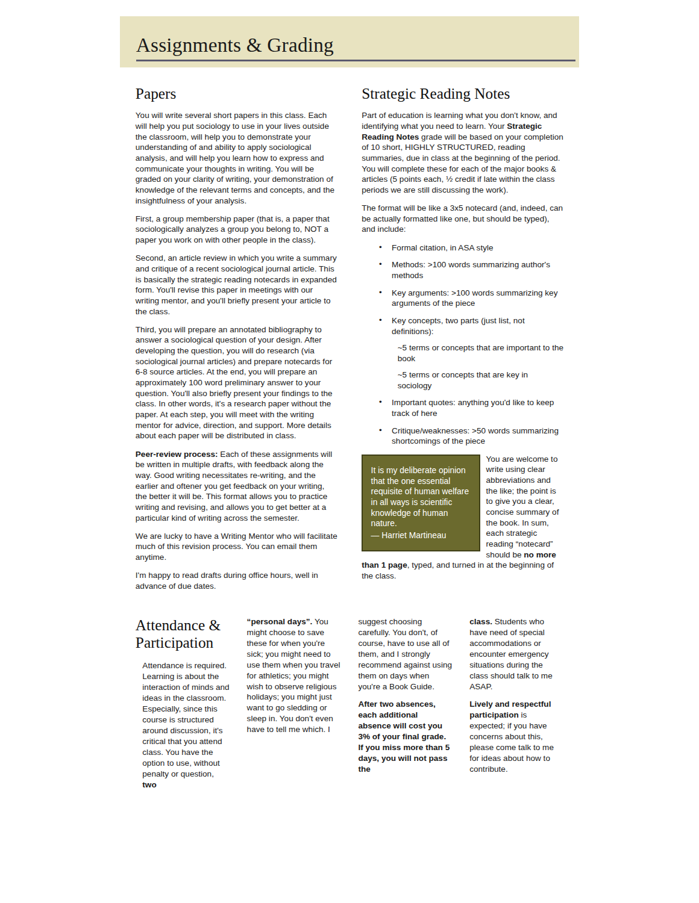Assignments & Grading
Papers
You will write several short papers in this class. Each will help you put sociology to use in your lives outside the classroom, will help you to demonstrate your understanding of and ability to apply sociological analysis, and will help you learn how to express and communicate your thoughts in writing. You will be graded on your clarity of writing, your demonstration of knowledge of the relevant terms and concepts, and the insightfulness of your analysis.
First, a group membership paper (that is, a paper that sociologically analyzes a group you belong to, NOT a paper you work on with other people in the class).
Second, an article review in which you write a summary and critique of a recent sociological journal article. This is basically the strategic reading notecards in expanded form. You'll revise this paper in meetings with our writing mentor, and you'll briefly present your article to the class.
Third, you will prepare an annotated bibliography to answer a sociological question of your design. After developing the question, you will do research (via sociological journal articles) and prepare notecards for 6-8 source articles. At the end, you will prepare an approximately 100 word preliminary answer to your question. You'll also briefly present your findings to the class. In other words, it's a research paper without the paper. At each step, you will meet with the writing mentor for advice, direction, and support. More details about each paper will be distributed in class.
Peer-review process: Each of these assignments will be written in multiple drafts, with feedback along the way. Good writing necessitates re-writing, and the earlier and oftener you get feedback on your writing, the better it will be. This format allows you to practice writing and revising, and allows you to get better at a particular kind of writing across the semester.
We are lucky to have a Writing Mentor who will facilitate much of this revision process. You can email them anytime.
I'm happy to read drafts during office hours, well in advance of due dates.
Strategic Reading Notes
Part of education is learning what you don't know, and identifying what you need to learn. Your Strategic Reading Notes grade will be based on your completion of 10 short, HIGHLY STRUCTURED, reading summaries, due in class at the beginning of the period. You will complete these for each of the major books & articles (5 points each, ½ credit if late within the class periods we are still discussing the work).
The format will be like a 3x5 notecard (and, indeed, can be actually formatted like one, but should be typed), and include:
Formal citation, in ASA style
Methods: >100 words summarizing author's methods
Key arguments: >100 words summarizing key arguments of the piece
Key concepts, two parts (just list, not definitions): ~5 terms or concepts that are important to the book ~5 terms or concepts that are key in sociology
Important quotes: anything you'd like to keep track of here
Critique/weaknesses: >50 words summarizing shortcomings of the piece
It is my deliberate opinion that the one essential requisite of human welfare in all ways is scientific knowledge of human nature. — Harriet Martineau
You are welcome to write using clear abbreviations and the like; the point is to give you a clear, concise summary of the book. In sum, each strategic reading “notecard” should be no more than 1 page, typed, and turned in at the beginning of the class.
Attendance & Participation
Attendance is required. Learning is about the interaction of minds and ideas in the classroom. Especially, since this course is structured around discussion, it's critical that you attend class. You have the option to use, without penalty or question, two
“personal days”. You might choose to save these for when you're sick; you might need to use them when you travel for athletics; you might wish to observe religious holidays; you might just want to go sledding or sleep in. You don't even have to tell me which. I
suggest choosing carefully. You don't, of course, have to use all of them, and I strongly recommend against using them on days when you're a Book Guide.
After two absences, each additional absence will cost you 3% of your final grade. If you miss more than 5 days, you will not pass the
class. Students who have need of special accommodations or encounter emergency situations during the class should talk to me ASAP.
Lively and respectful participation is expected; if you have concerns about this, please come talk to me for ideas about how to contribute.